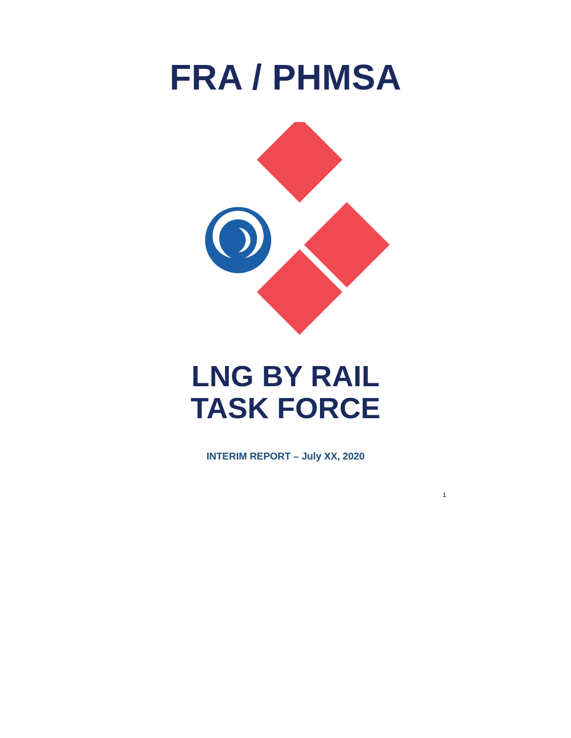FRA / PHMSA
U.S. Department of Transportation logo
LNG BY RAIL
TASK FORCE
INTERIM REPORT – July XX, 2020
1